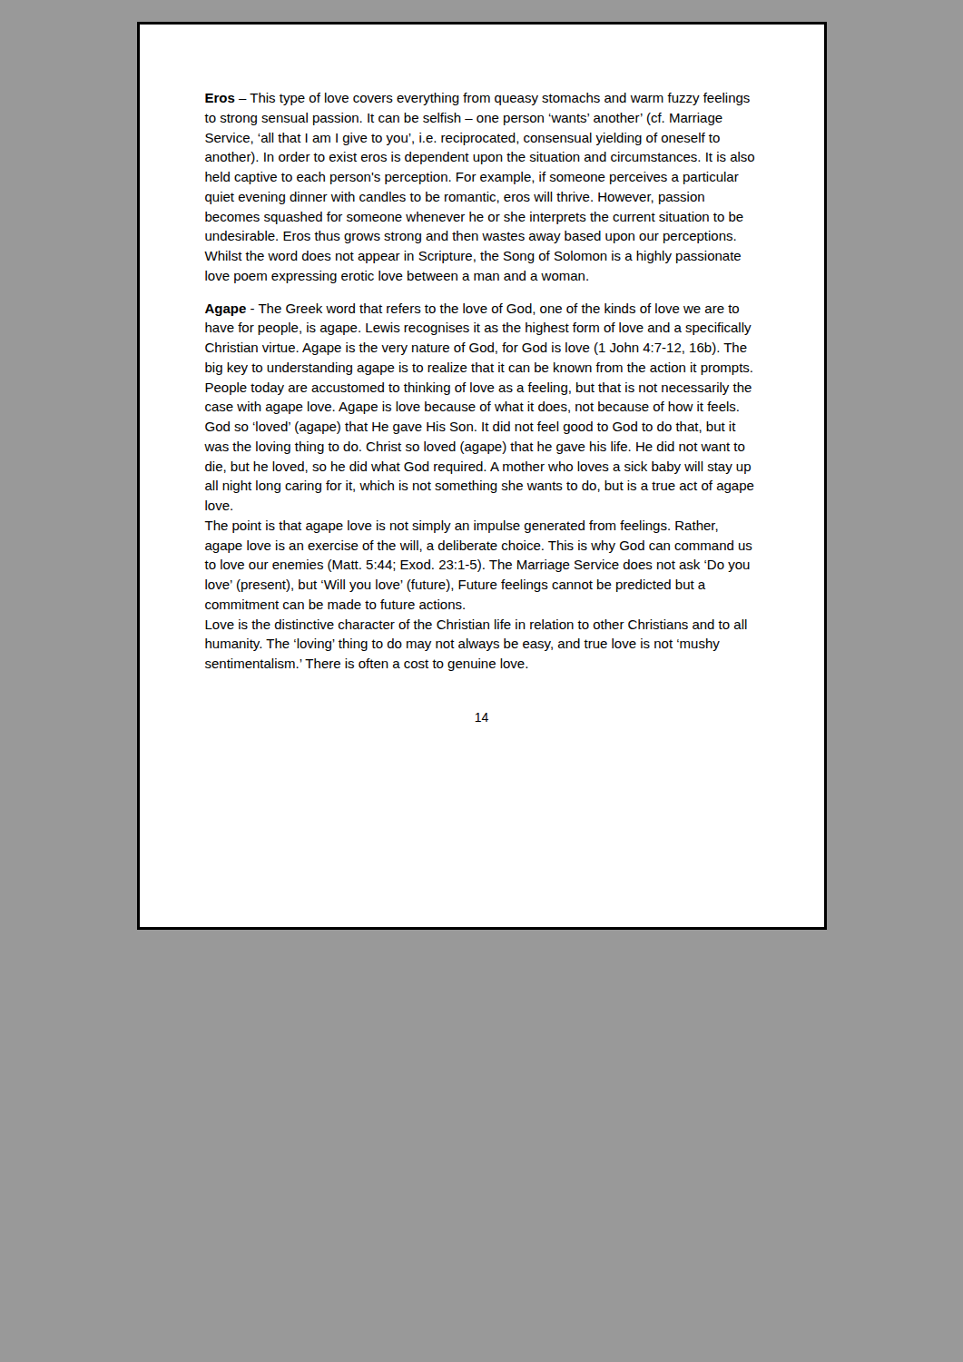Eros – This type of love covers everything from queasy stomachs and warm fuzzy feelings to strong sensual passion. It can be selfish – one person ‘wants’ another’ (cf. Marriage Service, ‘all that I am I give to you’, i.e. reciprocated, consensual yielding of oneself to another). In order to exist eros is dependent upon the situation and circumstances. It is also held captive to each person's perception. For example, if someone perceives a particular quiet evening dinner with candles to be romantic, eros will thrive. However, passion becomes squashed for someone whenever he or she interprets the current situation to be undesirable. Eros thus grows strong and then wastes away based upon our perceptions. Whilst the word does not appear in Scripture, the Song of Solomon is a highly passionate love poem expressing erotic love between a man and a woman.
Agape - The Greek word that refers to the love of God, one of the kinds of love we are to have for people, is agape. Lewis recognises it as the highest form of love and a specifically Christian virtue. Agape is the very nature of God, for God is love (1 John 4:7-12, 16b). The big key to understanding agape is to realize that it can be known from the action it prompts. People today are accustomed to thinking of love as a feeling, but that is not necessarily the case with agape love. Agape is love because of what it does, not because of how it feels.
God so ‘loved’ (agape) that He gave His Son. It did not feel good to God to do that, but it was the loving thing to do. Christ so loved (agape) that he gave his life. He did not want to die, but he loved, so he did what God required. A mother who loves a sick baby will stay up all night long caring for it, which is not something she wants to do, but is a true act of agape love.
The point is that agape love is not simply an impulse generated from feelings. Rather, agape love is an exercise of the will, a deliberate choice. This is why God can command us to love our enemies (Matt. 5:44; Exod. 23:1-5). The Marriage Service does not ask ‘Do you love’ (present), but ‘Will you love’ (future), Future feelings cannot be predicted but a commitment can be made to future actions.
Love is the distinctive character of the Christian life in relation to other Christians and to all humanity. The ‘loving’ thing to do may not always be easy, and true love is not ‘mushy sentimentalism.’ There is often a cost to genuine love.
14